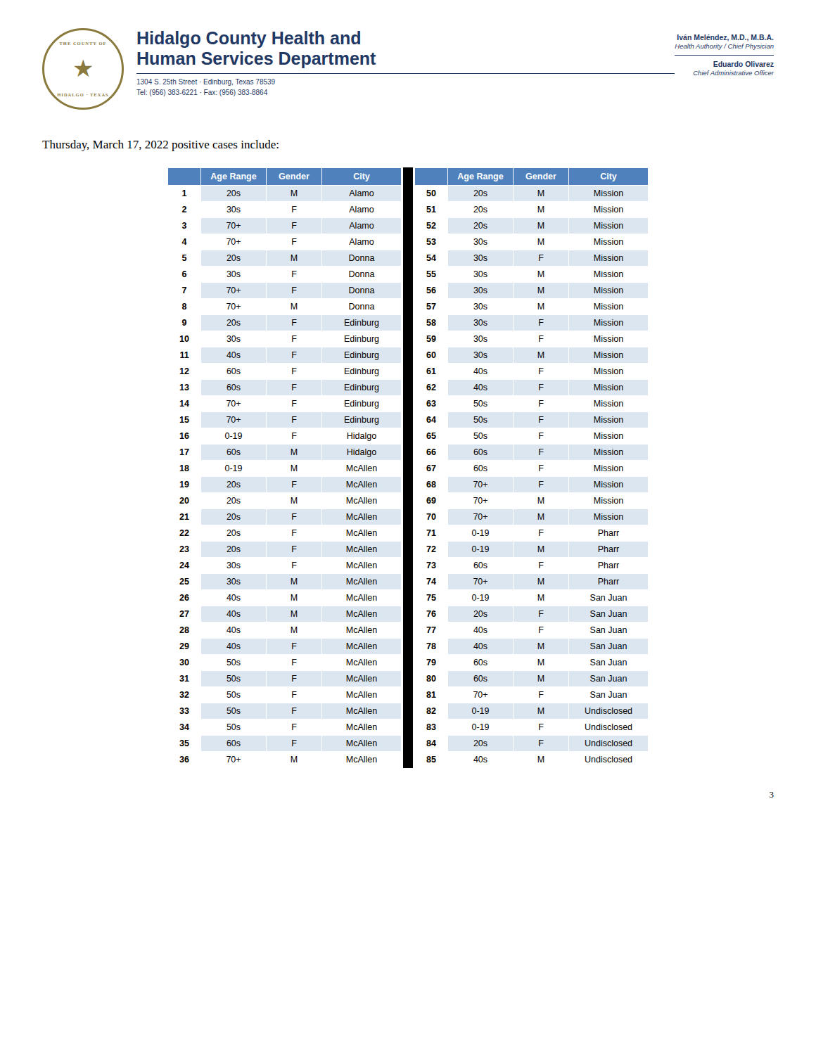THE COUNTY OF
★
HIDALGO · TEXAS
Hidalgo County Health and
Human Services Department
1304 S. 25th Street · Edinburg, Texas 78539
Tel: (956) 383-6221 · Fax: (956) 383-8864
Iván Meléndez, M.D., M.B.A.
Health Authority / Chief Physician
Eduardo Olivarez
Chief Administrative Officer
Thursday, March 17, 2022 positive cases include:
| | Age Range | Gender | City |
| --- | --- | --- | --- |
| 1 | 20s | M | Alamo |
| 2 | 30s | F | Alamo |
| 3 | 70+ | F | Alamo |
| 4 | 70+ | F | Alamo |
| 5 | 20s | M | Donna |
| 6 | 30s | F | Donna |
| 7 | 70+ | F | Donna |
| 8 | 70+ | M | Donna |
| 9 | 20s | F | Edinburg |
| 10 | 30s | F | Edinburg |
| 11 | 40s | F | Edinburg |
| 12 | 60s | F | Edinburg |
| 13 | 60s | F | Edinburg |
| 14 | 70+ | F | Edinburg |
| 15 | 70+ | F | Edinburg |
| 16 | 0-19 | F | Hidalgo |
| 17 | 60s | M | Hidalgo |
| 18 | 0-19 | M | McAllen |
| 19 | 20s | F | McAllen |
| 20 | 20s | M | McAllen |
| 21 | 20s | F | McAllen |
| 22 | 20s | F | McAllen |
| 23 | 20s | F | McAllen |
| 24 | 30s | F | McAllen |
| 25 | 30s | M | McAllen |
| 26 | 40s | M | McAllen |
| 27 | 40s | M | McAllen |
| 28 | 40s | M | McAllen |
| 29 | 40s | F | McAllen |
| 30 | 50s | F | McAllen |
| 31 | 50s | F | McAllen |
| 32 | 50s | F | McAllen |
| 33 | 50s | F | McAllen |
| 34 | 50s | F | McAllen |
| 35 | 60s | F | McAllen |
| 36 | 70+ | M | McAllen |
| | Age Range | Gender | City |
| --- | --- | --- | --- |
| 50 | 20s | M | Mission |
| 51 | 20s | M | Mission |
| 52 | 20s | M | Mission |
| 53 | 30s | M | Mission |
| 54 | 30s | F | Mission |
| 55 | 30s | M | Mission |
| 56 | 30s | M | Mission |
| 57 | 30s | M | Mission |
| 58 | 30s | F | Mission |
| 59 | 30s | F | Mission |
| 60 | 30s | M | Mission |
| 61 | 40s | F | Mission |
| 62 | 40s | F | Mission |
| 63 | 50s | F | Mission |
| 64 | 50s | F | Mission |
| 65 | 50s | F | Mission |
| 66 | 60s | F | Mission |
| 67 | 60s | F | Mission |
| 68 | 70+ | F | Mission |
| 69 | 70+ | M | Mission |
| 70 | 70+ | M | Mission |
| 71 | 0-19 | F | Pharr |
| 72 | 0-19 | M | Pharr |
| 73 | 60s | F | Pharr |
| 74 | 70+ | M | Pharr |
| 75 | 0-19 | M | San Juan |
| 76 | 20s | F | San Juan |
| 77 | 40s | F | San Juan |
| 78 | 40s | M | San Juan |
| 79 | 60s | M | San Juan |
| 80 | 60s | M | San Juan |
| 81 | 70+ | F | San Juan |
| 82 | 0-19 | M | Undisclosed |
| 83 | 0-19 | F | Undisclosed |
| 84 | 20s | F | Undisclosed |
| 85 | 40s | M | Undisclosed |
3